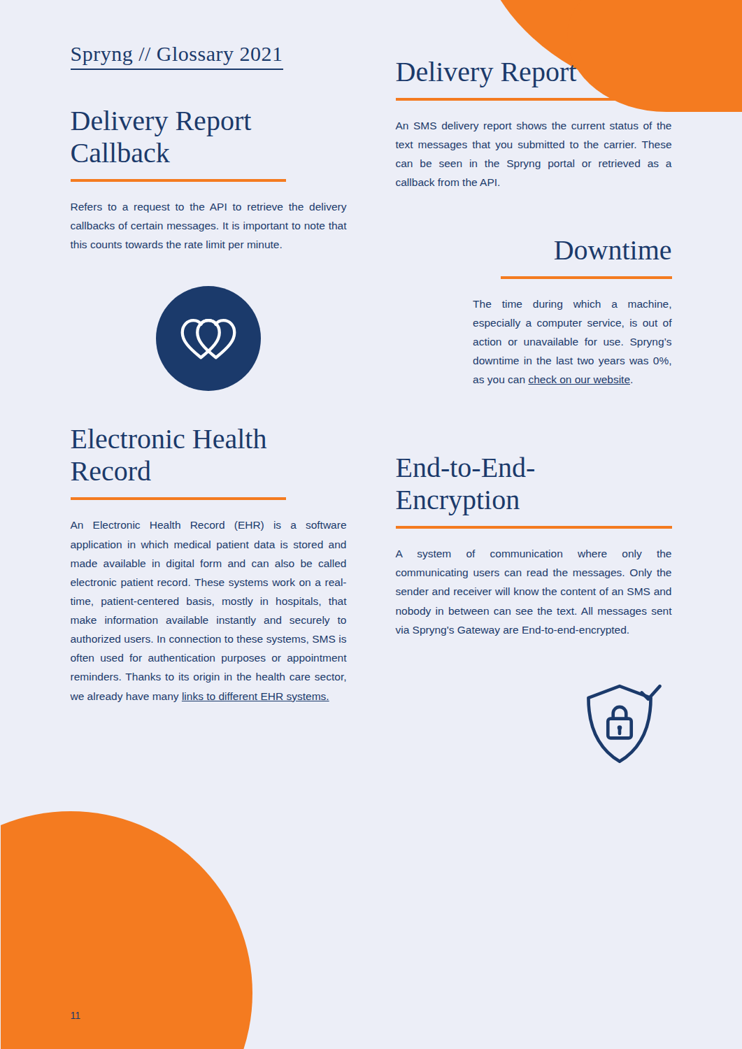Spryng // Glossary 2021
Delivery Report
Callback
Refers to a request to the API to retrieve the delivery callbacks of certain messages. It is important to note that this counts towards the rate limit per minute.
Electronic Health
Record
An Electronic Health Record (EHR) is a software application in which medical patient data is stored and made available in digital form and can also be called electronic patient record. These systems work on a real-time, patient-centered basis, mostly in hospitals, that make information available instantly and securely to authorized users. In connection to these systems, SMS is often used for authentication purposes or appointment reminders. Thanks to its origin in the health care sector, we already have many links to different EHR systems.
Delivery Report
An SMS delivery report shows the current status of the text messages that you submitted to the carrier. These can be seen in the Spryng portal or retrieved as a callback from the API.
Downtime
The time during which a machine, especially a computer service, is out of action or unavailable for use. Spryng’s downtime in the last two years was 0%, as you can check on our website.
End-to-End-
Encryption
A system of communication where only the communicating users can read the messages. Only the sender and receiver will know the content of an SMS and nobody in between can see the text. All messages sent via Spryng's Gateway are End-to-end-encrypted.
11